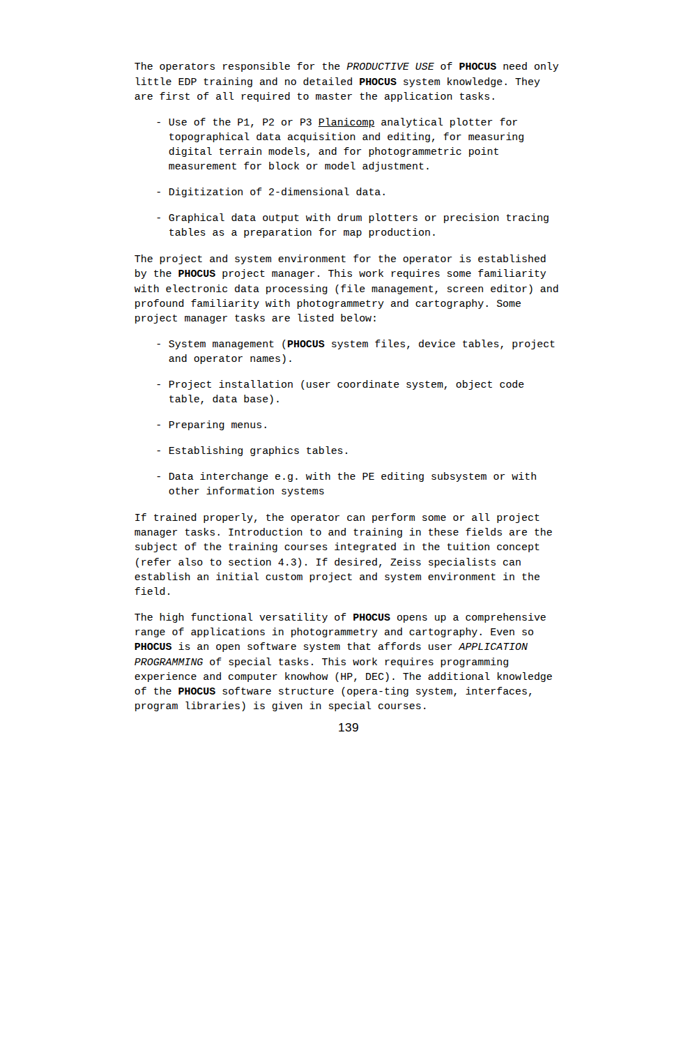The operators responsible for the PRODUCTIVE USE of PHOCUS need only little EDP training and no detailed PHOCUS system knowledge. They are first of all required to master the application tasks.
Use of the P1, P2 or P3 Planicomp analytical plotter for topographical data acquisition and editing, for measuring digital terrain models, and for photogrammetric point measurement for block or model adjustment.
Digitization of 2-dimensional data.
Graphical data output with drum plotters or precision tracing tables as a preparation for map production.
The project and system environment for the operator is established by the PHOCUS project manager. This work requires some familiarity with electronic data processing (file management, screen editor) and profound familiarity with photogrammetry and cartography. Some project manager tasks are listed below:
System management (PHOCUS system files, device tables, project and operator names).
Project installation (user coordinate system, object code table, data base).
Preparing menus.
Establishing graphics tables.
Data interchange e.g. with the PE editing subsystem or with other information systems
If trained properly, the operator can perform some or all project manager tasks. Introduction to and training in these fields are the subject of the training courses integrated in the tuition concept (refer also to section 4.3). If desired, Zeiss specialists can establish an initial custom project and system environment in the field.
The high functional versatility of PHOCUS opens up a comprehensive range of applications in photogrammetry and cartography. Even so PHOCUS is an open software system that affords user APPLICATION PROGRAMMING of special tasks. This work requires programming experience and computer knowhow (HP, DEC). The additional knowledge of the PHOCUS software structure (opera-ting system, interfaces, program libraries) is given in special courses.
139